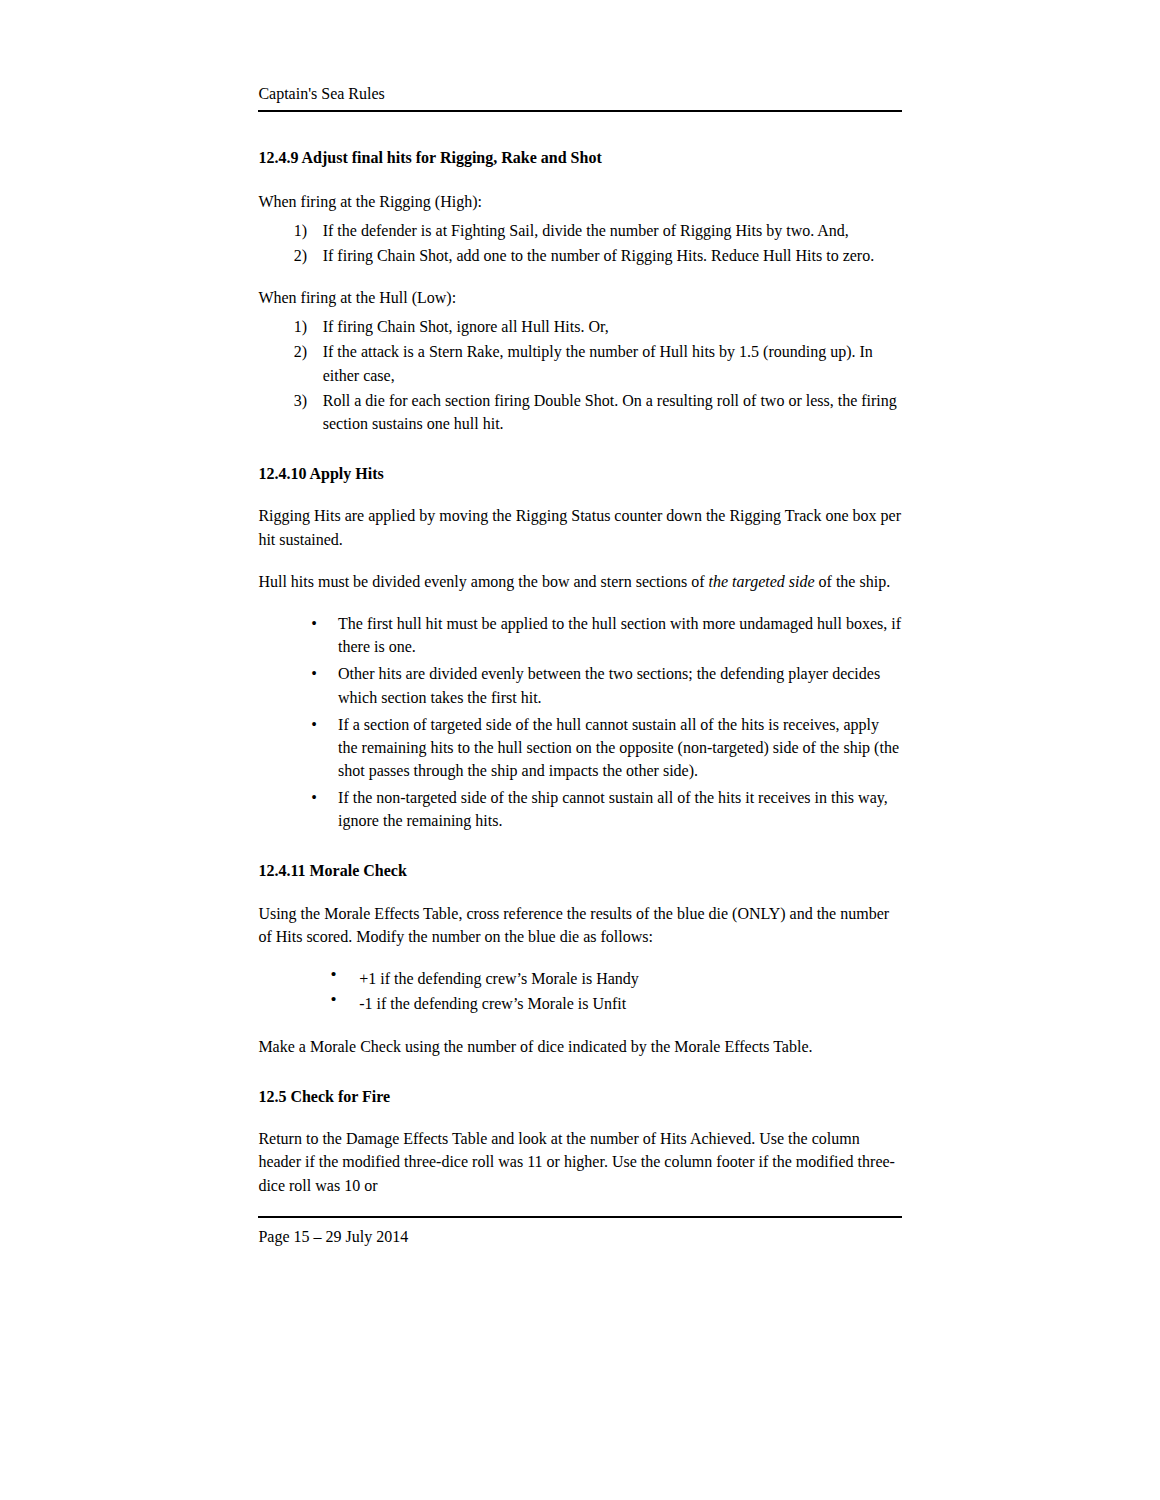Captain's Sea Rules
12.4.9 Adjust final hits for Rigging, Rake and Shot
When firing at the Rigging (High):
If the defender is at Fighting Sail, divide the number of Rigging Hits by two. And,
If firing Chain Shot, add one to the number of Rigging Hits. Reduce Hull Hits to zero.
When firing at the Hull (Low):
If firing Chain Shot, ignore all Hull Hits. Or,
If the attack is a Stern Rake, multiply the number of Hull hits by 1.5 (rounding up). In either case,
Roll a die for each section firing Double Shot. On a resulting roll of two or less, the firing section sustains one hull hit.
12.4.10 Apply Hits
Rigging Hits are applied by moving the Rigging Status counter down the Rigging Track one box per hit sustained.
Hull hits must be divided evenly among the bow and stern sections of the targeted side of the ship.
The first hull hit must be applied to the hull section with more undamaged hull boxes, if there is one.
Other hits are divided evenly between the two sections; the defending player decides which section takes the first hit.
If a section of targeted side of the hull cannot sustain all of the hits is receives, apply the remaining hits to the hull section on the opposite (non-targeted) side of the ship (the shot passes through the ship and impacts the other side).
If the non-targeted side of the ship cannot sustain all of the hits it receives in this way, ignore the remaining hits.
12.4.11 Morale Check
Using the Morale Effects Table, cross reference the results of the blue die (ONLY) and the number of Hits scored. Modify the number on the blue die as follows:
+1 if the defending crew’s Morale is Handy
-1 if the defending crew’s Morale is Unfit
Make a Morale Check using the number of dice indicated by the Morale Effects Table.
12.5 Check for Fire
Return to the Damage Effects Table and look at the number of Hits Achieved. Use the column header if the modified three-dice roll was 11 or higher. Use the column footer if the modified three-dice roll was 10 or
Page 15 – 29 July 2014